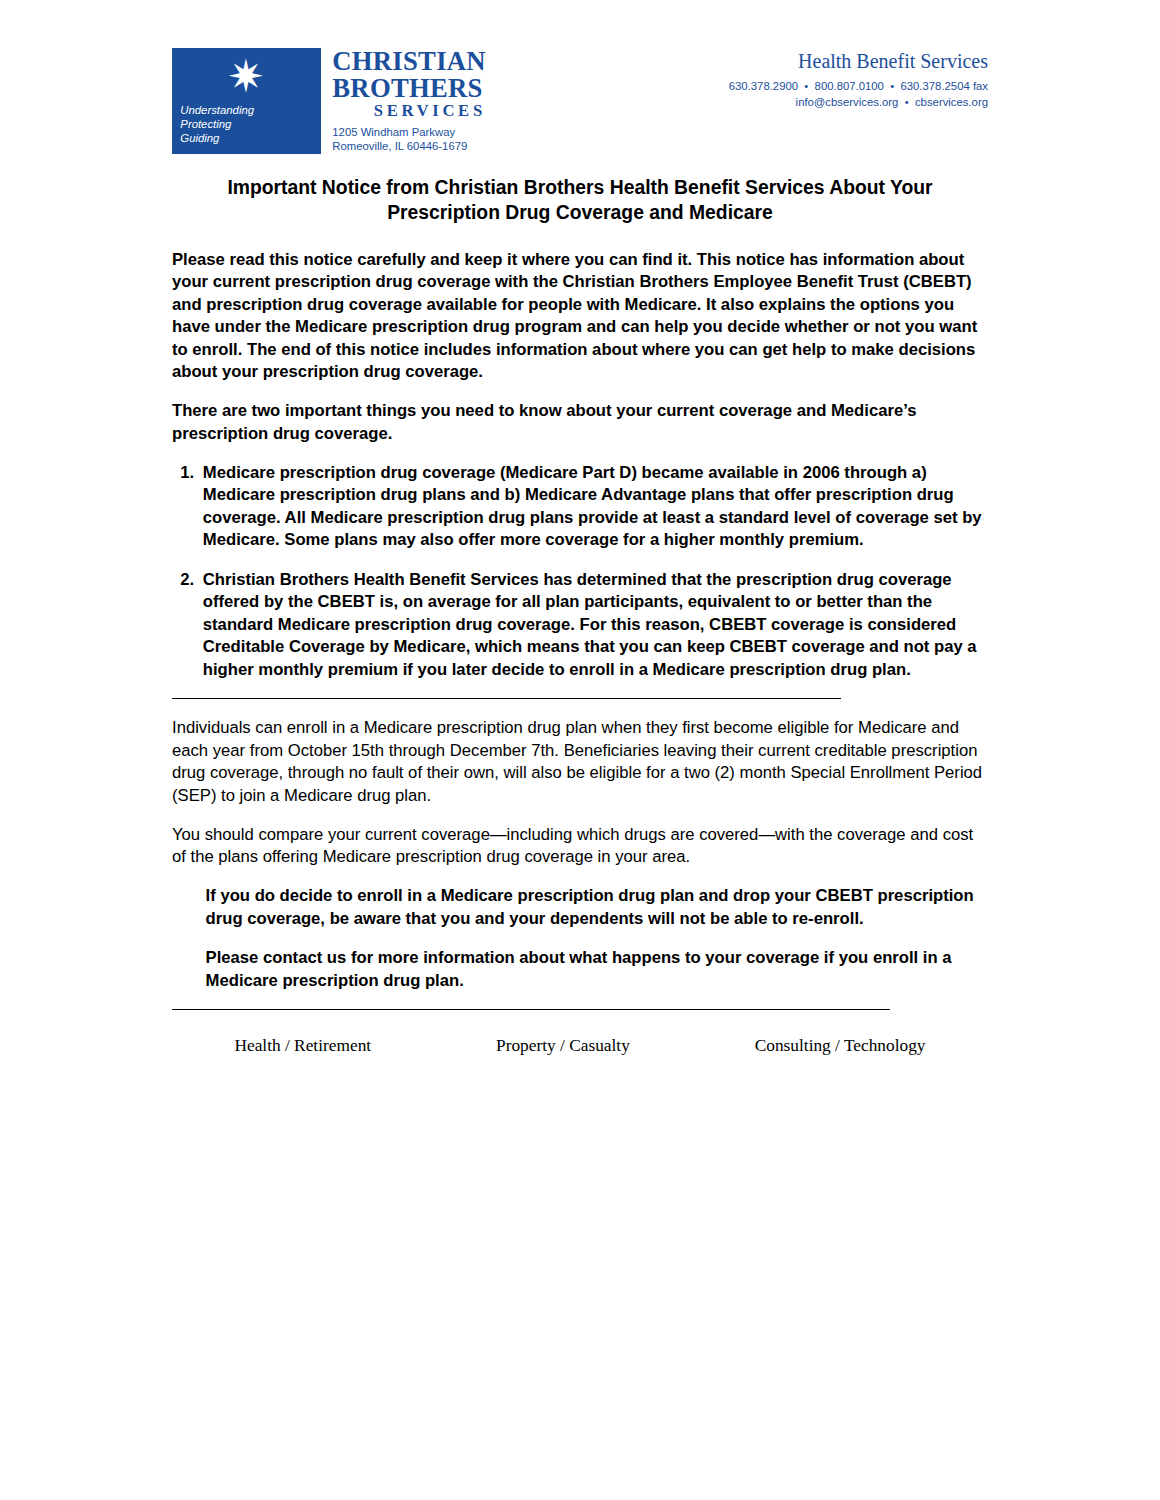✷
Understanding
Protecting
Guiding
CHRISTIAN
BROTHERSSERVICES
1205 Windham Parkway
Romeoville, IL 60446-1679
Health Benefit Services
630.378.2900 • 800.807.0100 • 630.378.2504 fax
info@cbservices.org • cbservices.org
Important Notice from Christian Brothers Health Benefit Services About Your
Prescription Drug Coverage and Medicare
Please read this notice carefully and keep it where you can find it. This notice has information about your current prescription drug coverage with the Christian Brothers Employee Benefit Trust (CBEBT) and prescription drug coverage available for people with Medicare. It also explains the options you have under the Medicare prescription drug program and can help you decide whether or not you want to enroll. The end of this notice includes information about where you can get help to make decisions about your prescription drug coverage.
There are two important things you need to know about your current coverage and Medicare’s prescription drug coverage.
Medicare prescription drug coverage (Medicare Part D) became available in 2006 through a) Medicare prescription drug plans and b) Medicare Advantage plans that offer prescription drug coverage. All Medicare prescription drug plans provide at least a standard level of coverage set by Medicare. Some plans may also offer more coverage for a higher monthly premium.
Christian Brothers Health Benefit Services has determined that the prescription drug coverage offered by the CBEBT is, on average for all plan participants, equivalent to or better than the standard Medicare prescription drug coverage. For this reason, CBEBT coverage is considered Creditable Coverage by Medicare, which means that you can keep CBEBT coverage and not pay a higher monthly premium if you later decide to enroll in a Medicare prescription drug plan.
Individuals can enroll in a Medicare prescription drug plan when they first become eligible for Medicare and each year from October 15th through December 7th. Beneficiaries leaving their current creditable prescription drug coverage, through no fault of their own, will also be eligible for a two (2) month Special Enrollment Period (SEP) to join a Medicare drug plan.
You should compare your current coverage—including which drugs are covered—with the coverage and cost of the plans offering Medicare prescription drug coverage in your area.
If you do decide to enroll in a Medicare prescription drug plan and drop your CBEBT prescription drug coverage, be aware that you and your dependents will not be able to re-enroll.
Please contact us for more information about what happens to your coverage if you enroll in a Medicare prescription drug plan.
Health / Retirement Property / Casualty Consulting / Technology